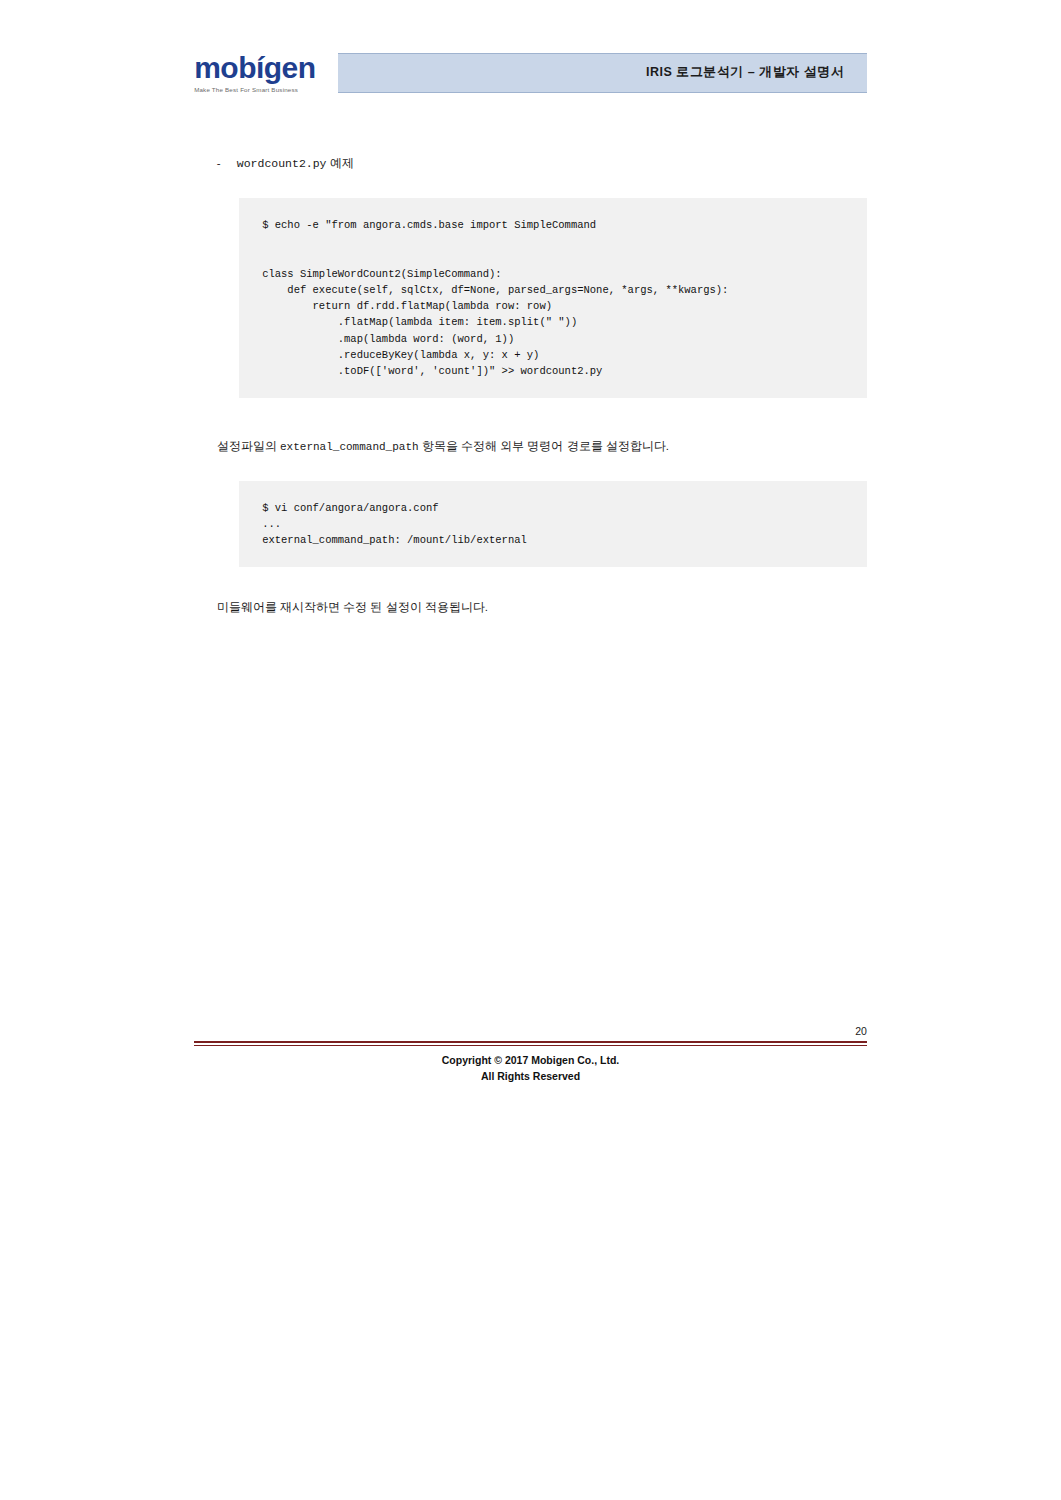mobígen
Make The Best For Smart Business
IRIS 로그분석기 – 개발자 설명서
- wordcount2.py 예제
$ echo -e "from angora.cmds.base import SimpleCommand


class SimpleWordCount2(SimpleCommand):
    def execute(self, sqlCtx, df=None, parsed_args=None, *args, **kwargs):
        return df.rdd.flatMap(lambda row: row)
            .flatMap(lambda item: item.split(" "))
            .map(lambda word: (word, 1))
            .reduceByKey(lambda x, y: x + y)
            .toDF(['word', 'count'])" >> wordcount2.py
설정파일의 external_command_path 항목을 수정해 외부 명령어 경로를 설정합니다.
$ vi conf/angora/angora.conf
...
external_command_path: /mount/lib/external
미들웨어를 재시작하면 수정 된 설정이 적용됩니다.
20
Copyright © 2017 Mobigen Co., Ltd.
All Rights Reserved